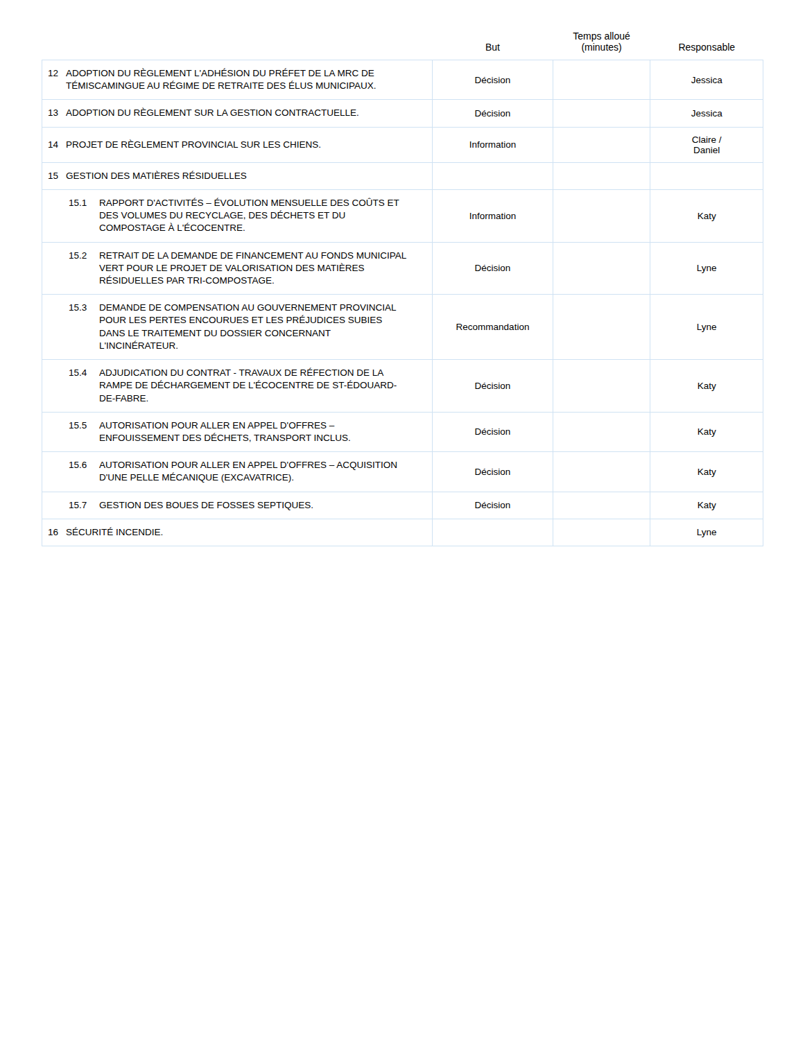| | But | Temps alloué (minutes) | Responsable |
| --- | --- | --- | --- |
| 12 ADOPTION DU RÈGLEMENT L'ADHÉSION DU PRÉFET DE LA MRC DE TÉMISCAMINGUE AU RÉGIME DE RETRAITE DES ÉLUS MUNICIPAUX. | Décision | | Jessica |
| 13 ADOPTION DU RÈGLEMENT SUR LA GESTION CONTRACTUELLE. | Décision | | Jessica |
| 14 PROJET DE RÈGLEMENT PROVINCIAL SUR LES CHIENS. | Information | | Claire / Daniel |
| 15 GESTION DES MATIÈRES RÉSIDUELLES | | | |
| 15.1 RAPPORT D'ACTIVITÉS – ÉVOLUTION MENSUELLE DES COÛTS ET DES VOLUMES DU RECYCLAGE, DES DÉCHETS ET DU COMPOSTAGE À L'ÉCOCENTRE. | Information | | Katy |
| 15.2 RETRAIT DE LA DEMANDE DE FINANCEMENT AU FONDS MUNICIPAL VERT POUR LE PROJET DE VALORISATION DES MATIÈRES RÉSIDUELLES PAR TRI-COMPOSTAGE. | Décision | | Lyne |
| 15.3 DEMANDE DE COMPENSATION AU GOUVERNEMENT PROVINCIAL POUR LES PERTES ENCOURUES ET LES PRÉJUDICES SUBIES DANS LE TRAITEMENT DU DOSSIER CONCERNANT L'INCINÉRATEUR. | Recommandation | | Lyne |
| 15.4 ADJUDICATION DU CONTRAT - TRAVAUX DE RÉFECTION DE LA RAMPE DE DÉCHARGEMENT DE L'ÉCOCENTRE DE ST-ÉDOUARD-DE-FABRE. | Décision | | Katy |
| 15.5 AUTORISATION POUR ALLER EN APPEL D'OFFRES – ENFOUISSEMENT DES DÉCHETS, TRANSPORT INCLUS. | Décision | | Katy |
| 15.6 AUTORISATION POUR ALLER EN APPEL D'OFFRES – ACQUISITION D'UNE PELLE MÉCANIQUE (EXCAVATRICE). | Décision | | Katy |
| 15.7 GESTION DES BOUES DE FOSSES SEPTIQUES. | Décision | | Katy |
| 16 SÉCURITÉ INCENDIE. | | | Lyne |